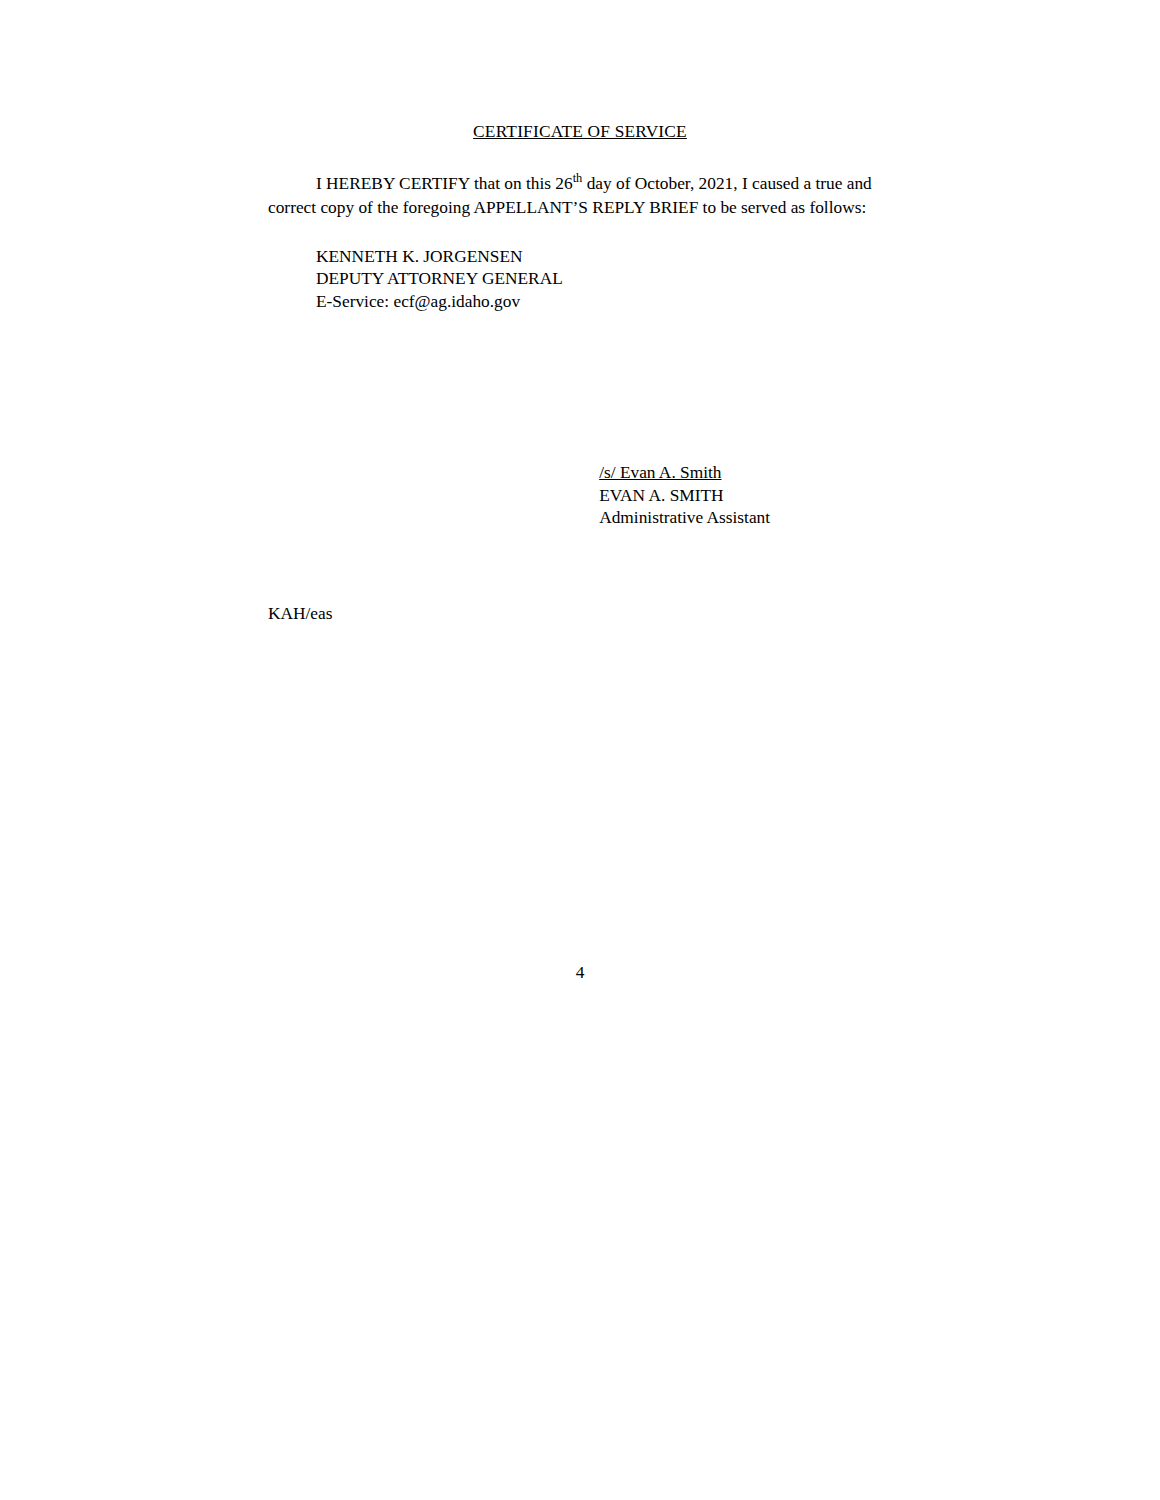CERTIFICATE OF SERVICE
I HEREBY CERTIFY that on this 26th day of October, 2021, I caused a true and correct copy of the foregoing APPELLANT’S REPLY BRIEF to be served as follows:
KENNETH K. JORGENSEN
DEPUTY ATTORNEY GENERAL
E-Service: ecf@ag.idaho.gov
/s/ Evan A. Smith
EVAN A. SMITH
Administrative Assistant
KAH/eas
4